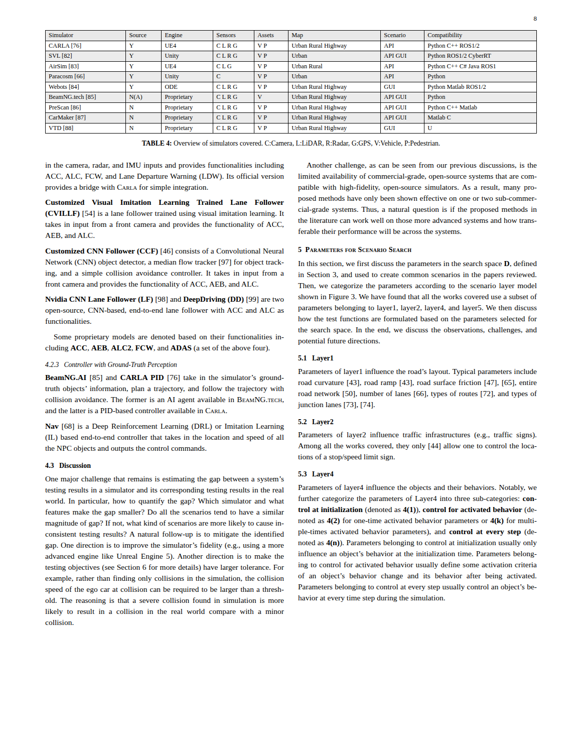8
| Simulator | Source | Engine | Sensors | Assets | Map | Scenario | Compatibility |
| --- | --- | --- | --- | --- | --- | --- | --- |
| CARLA [76] | Y | UE4 | C L R G | V P | Urban Rural Highway | API | Python C++ ROS1/2 |
| SVL [82] | Y | Unity | C L R G | V P | Urban | API GUI | Python ROS1/2 CyberRT |
| AirSim [83] | Y | UE4 | C L G | V P | Urban Rural | API | Python C++ C# Java ROS1 |
| Paracosm [66] | Y | Unity | C | V P | Urban | API | Python |
| Webots [84] | Y | ODE | C L R G | V P | Urban Rural Highway | GUI | Python Matlab ROS1/2 |
| BeamNG.tech [85] | N(A) | Proprietary | C L R G | V | Urban Rural Highway | API GUI | Python |
| PreScan [86] | N | Proprietary | C L R G | V P | Urban Rural Highway | API GUI | Python C++ Matlab |
| CarMaker [87] | N | Proprietary | C L R G | V P | Urban Rural Highway | API GUI | Matlab C |
| VTD [88] | N | Proprietary | C L R G | V P | Urban Rural Highway | GUI | U |
TABLE 4: Overview of simulators covered. C:Camera, L:LiDAR, R:Radar, G:GPS, V:Vehicle, P:Pedestrian.
in the camera, radar, and IMU inputs and provides functionalities including ACC, ALC, FCW, and Lane Departure Warning (LDW). Its official version provides a bridge with Carla for simple integration.
Customized Visual Imitation Learning Trained Lane Follower (CVILLF) [54] is a lane follower trained using visual imitation learning. It takes in input from a front camera and provides the functionality of ACC, AEB, and ALC.
Customized CNN Follower (CCF) [46] consists of a Convolutional Neural Network (CNN) object detector, a median flow tracker [97] for object tracking, and a simple collision avoidance controller. It takes in input from a front camera and provides the functionality of ACC, AEB, and ALC.
Nvidia CNN Lane Follower (LF) [98] and DeepDriving (DD) [99] are two open-source, CNN-based, end-to-end lane follower with ACC and ALC as functionalities.
Some proprietary models are denoted based on their functionalities including ACC, AEB, ALC2, FCW, and ADAS (a set of the above four).
4.2.3 Controller with Ground-Truth Perception
BeamNG.AI [85] and CARLA PID [76] take in the simulator’s ground-truth objects’ information, plan a trajectory, and follow the trajectory with collision avoidance. The former is an AI agent available in BeamNG.tech, and the latter is a PID-based controller available in Carla.
Nav [68] is a Deep Reinforcement Learning (DRL) or Imitation Learning (IL) based end-to-end controller that takes in the location and speed of all the NPC objects and outputs the control commands.
4.3 Discussion
One major challenge that remains is estimating the gap between a system’s testing results in a simulator and its corresponding testing results in the real world. In particular, how to quantify the gap? Which simulator and what features make the gap smaller? Do all the scenarios tend to have a similar magnitude of gap? If not, what kind of scenarios are more likely to cause inconsistent testing results? A natural follow-up is to mitigate the identified gap. One direction is to improve the simulator’s fidelity (e.g., using a more advanced engine like Unreal Engine 5). Another direction is to make the testing objectives (see Section 6 for more details) have larger tolerance. For example, rather than finding only collisions in the simulation, the collision speed of the ego car at collision can be required to be larger than a threshold. The reasoning is that a severe collision found in simulation is more likely to result in a collision in the real world compare with a minor collision.
Another challenge, as can be seen from our previous discussions, is the limited availability of commercial-grade, open-source systems that are compatible with high-fidelity, open-source simulators. As a result, many proposed methods have only been shown effective on one or two sub-commercial-grade systems. Thus, a natural question is if the proposed methods in the literature can work well on those more advanced systems and how transferable their performance will be across the systems.
5 Parameters for Scenario Search
In this section, we first discuss the parameters in the search space D, defined in Section 3, and used to create common scenarios in the papers reviewed. Then, we categorize the parameters according to the scenario layer model shown in Figure 3. We have found that all the works covered use a subset of parameters belonging to layer1, layer2, layer4, and layer5. We then discuss how the test functions are formulated based on the parameters selected for the search space. In the end, we discuss the observations, challenges, and potential future directions.
5.1 Layer1
Parameters of layer1 influence the road’s layout. Typical parameters include road curvature [43], road ramp [43], road surface friction [47], [65], entire road network [50], number of lanes [66], types of routes [72], and types of junction lanes [73], [74].
5.2 Layer2
Parameters of layer2 influence traffic infrastructures (e.g., traffic signs). Among all the works covered, they only [44] allow one to control the locations of a stop/speed limit sign.
5.3 Layer4
Parameters of layer4 influence the objects and their behaviors. Notably, we further categorize the parameters of Layer4 into three sub-categories: control at initialization (denoted as 4(1)), control for activated behavior (denoted as 4(2) for one-time activated behavior parameters or 4(k) for multiple-times activated behavior parameters), and control at every step (denoted as 4(n)). Parameters belonging to control at initialization usually only influence an object’s behavior at the initialization time. Parameters belonging to control for activated behavior usually define some activation criteria of an object’s behavior change and its behavior after being activated. Parameters belonging to control at every step usually control an object’s behavior at every time step during the simulation.